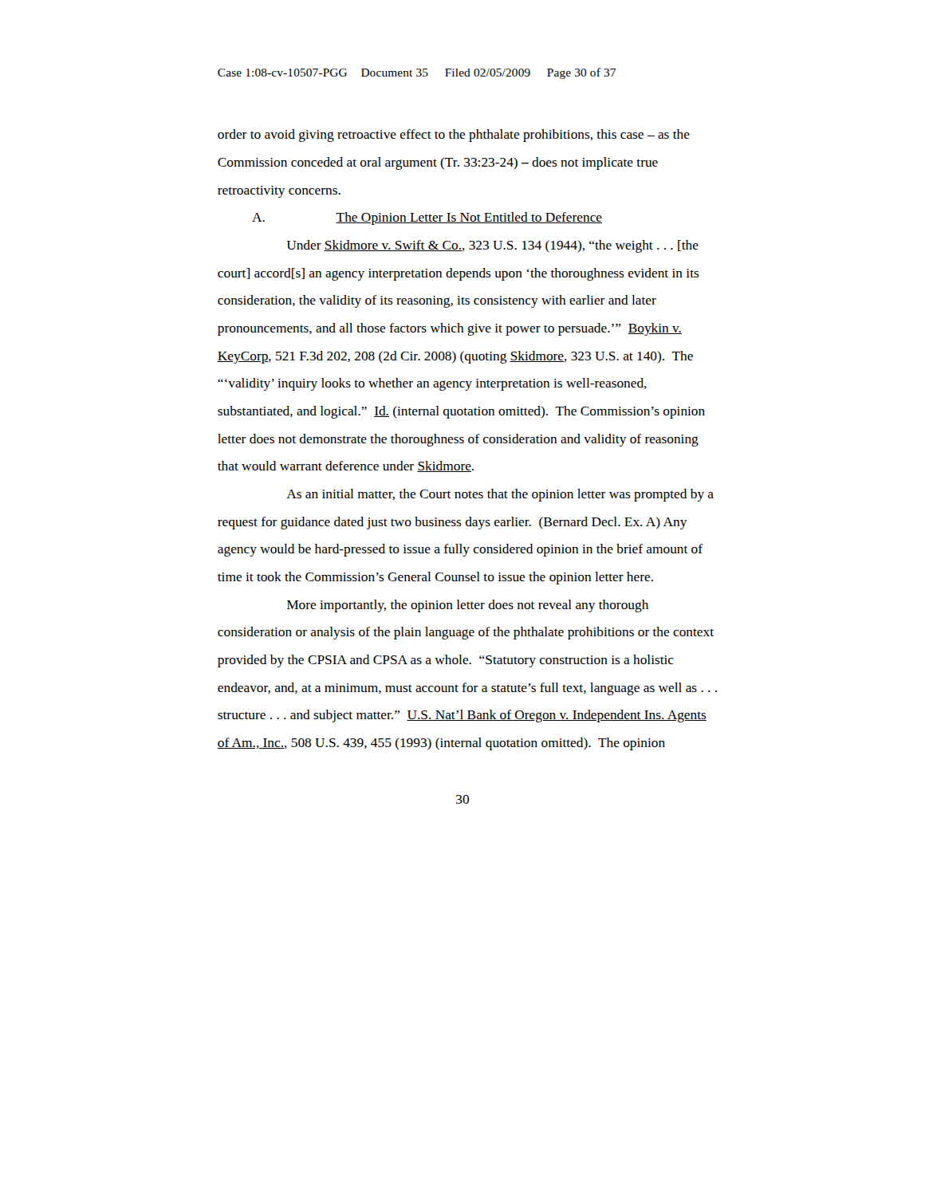Case 1:08-cv-10507-PGG Document 35 Filed 02/05/2009 Page 30 of 37
order to avoid giving retroactive effect to the phthalate prohibitions, this case – as the Commission conceded at oral argument (Tr. 33:23-24) – does not implicate true retroactivity concerns.
A. The Opinion Letter Is Not Entitled to Deference
Under Skidmore v. Swift & Co., 323 U.S. 134 (1944), “the weight . . . [the court] accord[s] an agency interpretation depends upon ‘the thoroughness evident in its consideration, the validity of its reasoning, its consistency with earlier and later pronouncements, and all those factors which give it power to persuade.’” Boykin v. KeyCorp, 521 F.3d 202, 208 (2d Cir. 2008) (quoting Skidmore, 323 U.S. at 140). The “‘validity’ inquiry looks to whether an agency interpretation is well-reasoned, substantiated, and logical.” Id. (internal quotation omitted). The Commission’s opinion letter does not demonstrate the thoroughness of consideration and validity of reasoning that would warrant deference under Skidmore.
As an initial matter, the Court notes that the opinion letter was prompted by a request for guidance dated just two business days earlier. (Bernard Decl. Ex. A) Any agency would be hard-pressed to issue a fully considered opinion in the brief amount of time it took the Commission’s General Counsel to issue the opinion letter here.
More importantly, the opinion letter does not reveal any thorough consideration or analysis of the plain language of the phthalate prohibitions or the context provided by the CPSIA and CPSA as a whole. “Statutory construction is a holistic endeavor, and, at a minimum, must account for a statute’s full text, language as well as . . . structure . . . and subject matter.” U.S. Nat’l Bank of Oregon v. Independent Ins. Agents of Am., Inc., 508 U.S. 439, 455 (1993) (internal quotation omitted). The opinion
30